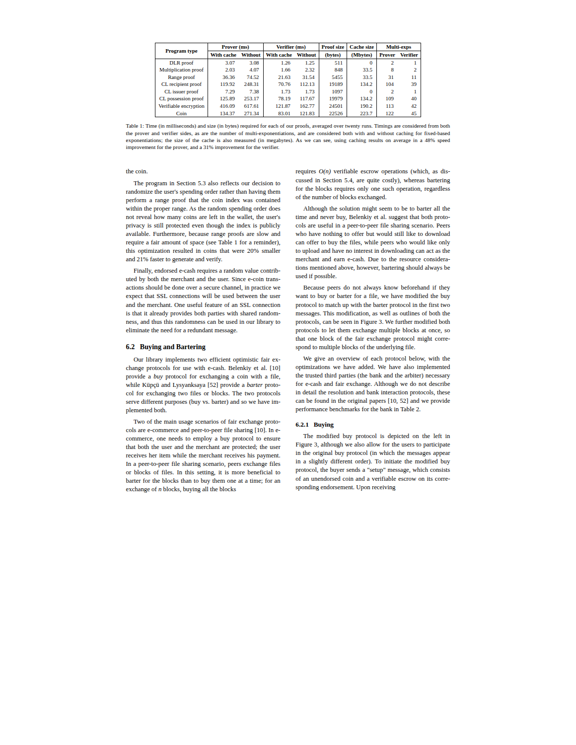| Program type | Prover (ms) | Verifier (ms) | Proof size | Cache size | Multi-exps |
| --- | --- | --- | --- | --- | --- |
| With cache | Without | With cache | Without | (bytes) | (Mbytes) | Prover | Verifier |
| DLR proof | 3.07 | 3.08 | 1.26 | 1.25 | 511 | 0 | 2 | 1 |
| Multiplication proof | 2.03 | 4.07 | 1.66 | 2.32 | 848 | 33.5 | 8 | 2 |
| Range proof | 36.36 | 74.52 | 21.63 | 31.54 | 5455 | 33.5 | 31 | 11 |
| CL recipient proof | 119.92 | 248.31 | 70.76 | 112.13 | 19189 | 134.2 | 104 | 39 |
| CL issuer proof | 7.29 | 7.38 | 1.73 | 1.73 | 1097 | 0 | 2 | 1 |
| CL possession proof | 125.89 | 253.17 | 78.19 | 117.67 | 19979 | 134.2 | 109 | 40 |
| Verifiable encryption | 416.09 | 617.61 | 121.87 | 162.77 | 24501 | 190.2 | 113 | 42 |
| Coin | 134.37 | 271.34 | 83.01 | 121.83 | 22526 | 223.7 | 122 | 45 |
Table 1: Time (in milliseconds) and size (in bytes) required for each of our proofs, averaged over twenty runs. Timings are considered from both the prover and verifier sides, as are the number of multi-exponentiations, and are considered both with and without caching for fixed-based exponentiations; the size of the cache is also measured (in megabytes). As we can see, using caching results on average in a 48% speed improvement for the prover, and a 31% improvement for the verifier.
the coin.
The program in Section 5.3 also reflects our decision to randomize the user's spending order rather than having them perform a range proof that the coin index was contained within the proper range. As the random spending order does not reveal how many coins are left in the wallet, the user's privacy is still protected even though the index is publicly available. Furthermore, because range proofs are slow and require a fair amount of space (see Table 1 for a reminder), this optimization resulted in coins that were 20% smaller and 21% faster to generate and verify.
Finally, endorsed e-cash requires a random value contributed by both the merchant and the user. Since e-coin transactions should be done over a secure channel, in practice we expect that SSL connections will be used between the user and the merchant. One useful feature of an SSL connection is that it already provides both parties with shared randomness, and thus this randomness can be used in our library to eliminate the need for a redundant message.
6.2 Buying and Bartering
Our library implements two efficient optimistic fair exchange protocols for use with e-cash. Belenkiy et al. [10] provide a buy protocol for exchanging a coin with a file, while Küpçü and Lysyanksaya [52] provide a barter protocol for exchanging two files or blocks. The two protocols serve different purposes (buy vs. barter) and so we have implemented both.
Two of the main usage scenarios of fair exchange protocols are e-commerce and peer-to-peer file sharing [10]. In e-commerce, one needs to employ a buy protocol to ensure that both the user and the merchant are protected; the user receives her item while the merchant receives his payment. In a peer-to-peer file sharing scenario, peers exchange files or blocks of files. In this setting, it is more beneficial to barter for the blocks than to buy them one at a time; for an exchange of n blocks, buying all the blocks
requires O(n) verifiable escrow operations (which, as discussed in Section 5.4, are quite costly), whereas bartering for the blocks requires only one such operation, regardless of the number of blocks exchanged.
Although the solution might seem to be to barter all the time and never buy, Belenkiy et al. suggest that both protocols are useful in a peer-to-peer file sharing scenario. Peers who have nothing to offer but would still like to download can offer to buy the files, while peers who would like only to upload and have no interest in downloading can act as the merchant and earn e-cash. Due to the resource considerations mentioned above, however, bartering should always be used if possible.
Because peers do not always know beforehand if they want to buy or barter for a file, we have modified the buy protocol to match up with the barter protocol in the first two messages. This modification, as well as outlines of both the protocols, can be seen in Figure 3. We further modified both protocols to let them exchange multiple blocks at once, so that one block of the fair exchange protocol might correspond to multiple blocks of the underlying file.
We give an overview of each protocol below, with the optimizations we have added. We have also implemented the trusted third parties (the bank and the arbiter) necessary for e-cash and fair exchange. Although we do not describe in detail the resolution and bank interaction protocols, these can be found in the original papers [10, 52] and we provide performance benchmarks for the bank in Table 2.
6.2.1 Buying
The modified buy protocol is depicted on the left in Figure 3, although we also allow for the users to participate in the original buy protocol (in which the messages appear in a slightly different order). To initiate the modified buy protocol, the buyer sends a "setup" message, which consists of an unendorsed coin and a verifiable escrow on its corresponding endorsement. Upon receiving